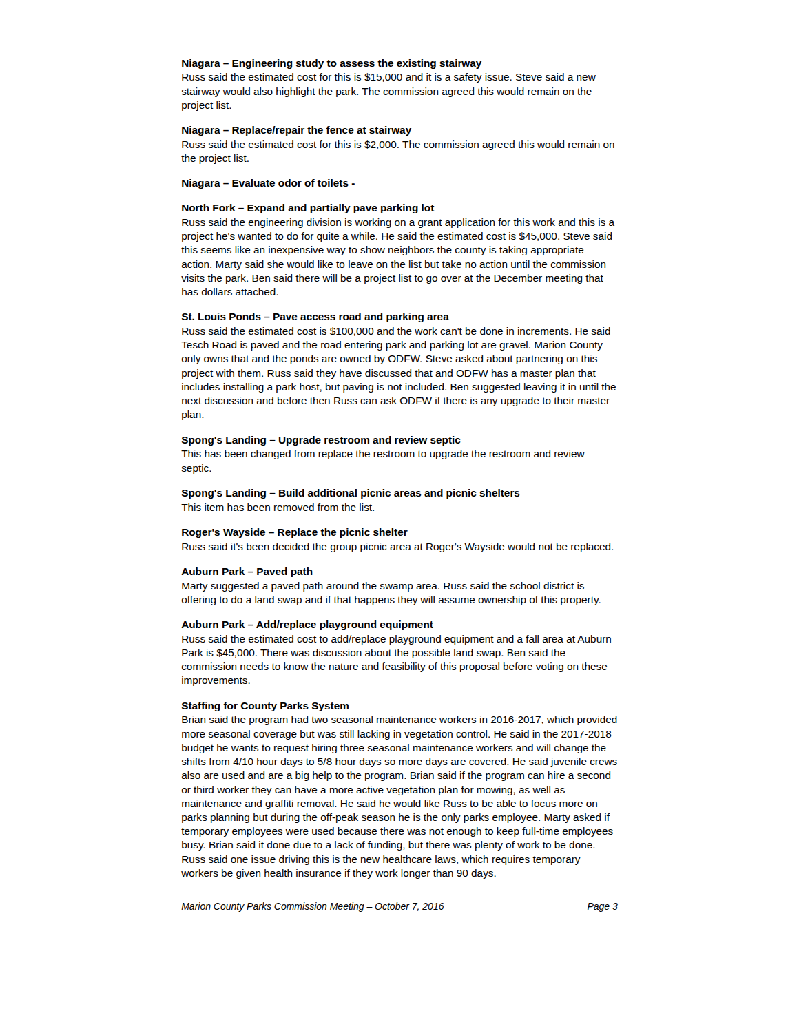Niagara – Engineering study to assess the existing stairway
Russ said the estimated cost for this is $15,000 and it is a safety issue. Steve said a new stairway would also highlight the park. The commission agreed this would remain on the project list.
Niagara – Replace/repair the fence at stairway
Russ said the estimated cost for this is $2,000. The commission agreed this would remain on the project list.
Niagara – Evaluate odor of toilets -
North Fork – Expand and partially pave parking lot
Russ said the engineering division is working on a grant application for this work and this is a project he's wanted to do for quite a while. He said the estimated cost is $45,000. Steve said this seems like an inexpensive way to show neighbors the county is taking appropriate action. Marty said she would like to leave on the list but take no action until the commission visits the park. Ben said there will be a project list to go over at the December meeting that has dollars attached.
St. Louis Ponds – Pave access road and parking area
Russ said the estimated cost is $100,000 and the work can't be done in increments. He said Tesch Road is paved and the road entering park and parking lot are gravel. Marion County only owns that and the ponds are owned by ODFW. Steve asked about partnering on this project with them. Russ said they have discussed that and ODFW has a master plan that includes installing a park host, but paving is not included. Ben suggested leaving it in until the next discussion and before then Russ can ask ODFW if there is any upgrade to their master plan.
Spong's Landing – Upgrade restroom and review septic
This has been changed from replace the restroom to upgrade the restroom and review septic.
Spong's Landing – Build additional picnic areas and picnic shelters
This item has been removed from the list.
Roger's Wayside – Replace the picnic shelter
Russ said it's been decided the group picnic area at Roger's Wayside would not be replaced.
Auburn Park – Paved path
Marty suggested a paved path around the swamp area. Russ said the school district is offering to do a land swap and if that happens they will assume ownership of this property.
Auburn Park – Add/replace playground equipment
Russ said the estimated cost to add/replace playground equipment and a fall area at Auburn Park is $45,000. There was discussion about the possible land swap. Ben said the commission needs to know the nature and feasibility of this proposal before voting on these improvements.
Staffing for County Parks System
Brian said the program had two seasonal maintenance workers in 2016-2017, which provided more seasonal coverage but was still lacking in vegetation control. He said in the 2017-2018 budget he wants to request hiring three seasonal maintenance workers and will change the shifts from 4/10 hour days to 5/8 hour days so more days are covered. He said juvenile crews also are used and are a big help to the program. Brian said if the program can hire a second or third worker they can have a more active vegetation plan for mowing, as well as maintenance and graffiti removal. He said he would like Russ to be able to focus more on parks planning but during the off-peak season he is the only parks employee. Marty asked if temporary employees were used because there was not enough to keep full-time employees busy. Brian said it done due to a lack of funding, but there was plenty of work to be done. Russ said one issue driving this is the new healthcare laws, which requires temporary workers be given health insurance if they work longer than 90 days.
Marion County Parks Commission Meeting – October 7, 2016 Page 3